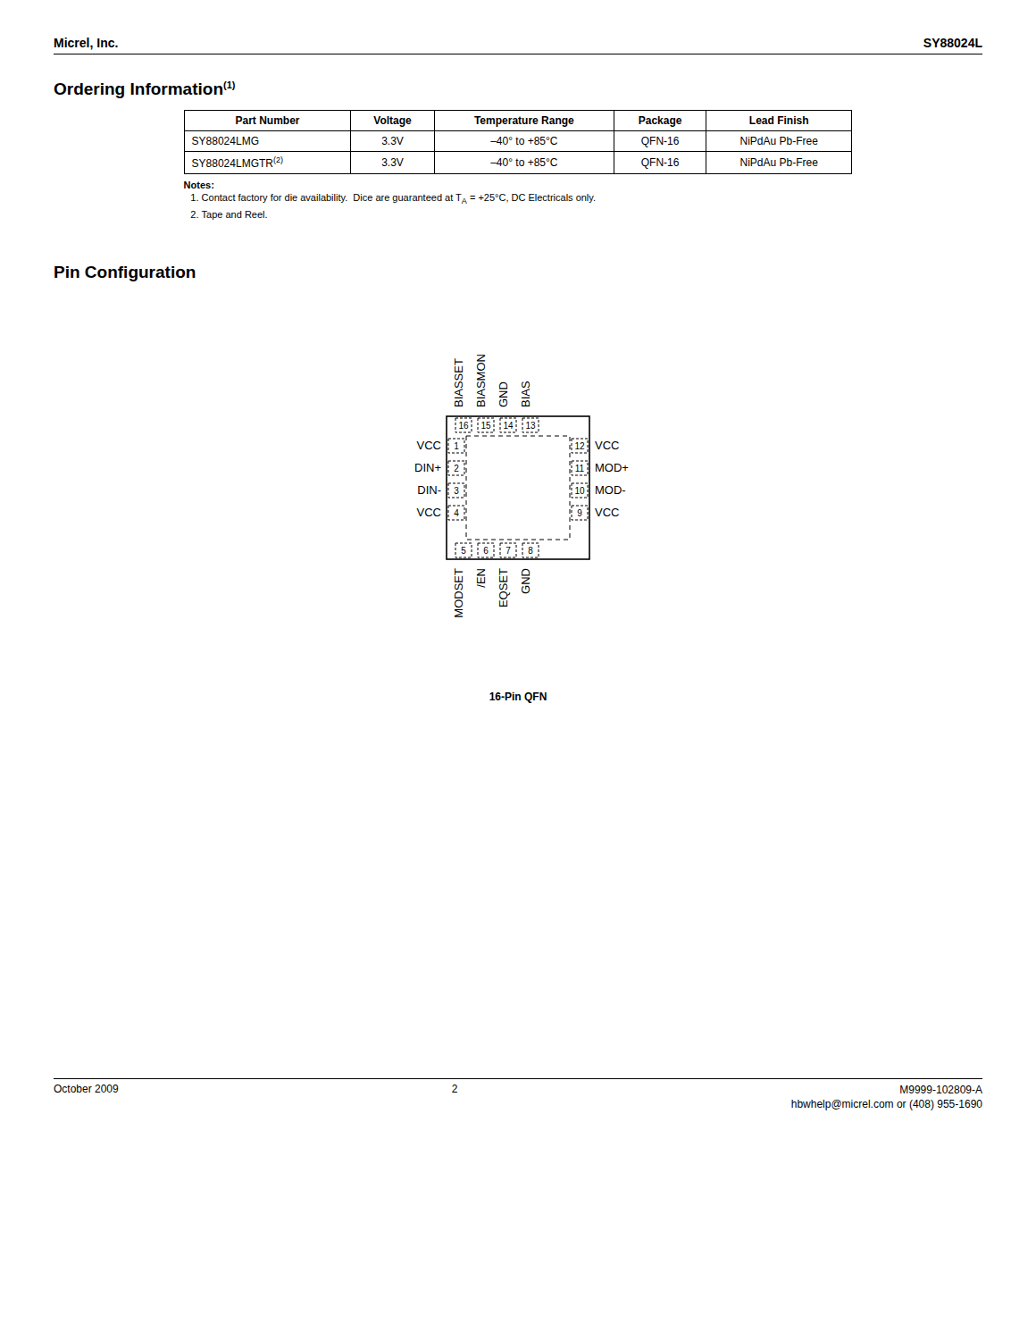Micrel, Inc. SY88024L
Ordering Information(1)
| Part Number | Voltage | Temperature Range | Package | Lead Finish |
| --- | --- | --- | --- | --- |
| SY88024LMG | 3.3V | –40° to +85°C | QFN-16 | NiPdAu Pb-Free |
| SY88024LMGTR (2) | 3.3V | –40° to +85°C | QFN-16 | NiPdAu Pb-Free |
Notes:
Contact factory for die availability. Dice are guaranteed at TA = +25°C, DC Electricals only.
Tape and Reel.
Pin Configuration
BIASSET BIASMON GND BIAS 16 15 14 13 1 2 3 4 VCC DIN+ DIN- VCC 12 11 10 9 VCC MOD+ MOD- VCC 5 6 7 8 MODSET /EN EQSET GND
16-Pin QFN
October 2009 2 M9999-102809-A
hbwhelp@micrel.com or (408) 955-1690